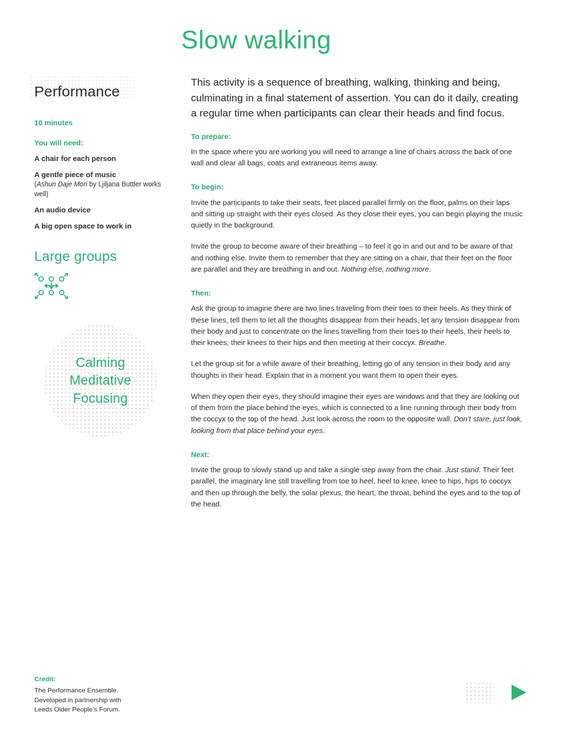Slow walking
Performance
10 minutes
You will need:
A chair for each person
A gentle piece of music (Ashun Daje Mori by Ljiljana Buttler works well)
An audio device
A big open space to work in
Large groups
Calming Meditative Focusing
This activity is a sequence of breathing, walking, thinking and being, culminating in a final statement of assertion. You can do it daily, creating a regular time when participants can clear their heads and find focus.
To prepare:
In the space where you are working you will need to arrange a line of chairs across the back of one wall and clear all bags, coats and extraneous items away.
To begin:
Invite the participants to take their seats, feet placed parallel firmly on the floor, palms on their laps and sitting up straight with their eyes closed. As they close their eyes, you can begin playing the music quietly in the background.
Invite the group to become aware of their breathing – to feel it go in and out and to be aware of that and nothing else. Invite them to remember that they are sitting on a chair, that their feet on the floor are parallel and they are breathing in and out. Nothing else, nothing more.
Then:
Ask the group to imagine there are two lines traveling from their toes to their heels. As they think of these lines, tell them to let all the thoughts disappear from their heads, let any tension disappear from their body and just to concentrate on the lines travelling from their toes to their heels, their heels to their knees, their knees to their hips and then meeting at their coccyx. Breathe.
Let the group sit for a while aware of their breathing, letting go of any tension in their body and any thoughts in their head. Explain that in a moment you want them to open their eyes.
When they open their eyes, they should imagine their eyes are windows and that they are looking out of them from the place behind the eyes, which is connected to a line running through their body from the coccyx to the top of the head. Just look across the room to the opposite wall. Don’t stare, just look, looking from that place behind your eyes.
Next:
Invite the group to slowly stand up and take a single step away from the chair. Just stand. Their feet parallel, the imaginary line still travelling from toe to heel, heel to knee, knee to hips, hips to coccyx and then up through the belly, the solar plexus, the heart, the throat, behind the eyes and to the top of the head.
Credit:
The Performance Ensemble.
Developed in partnership with
Leeds Older People’s Forum.